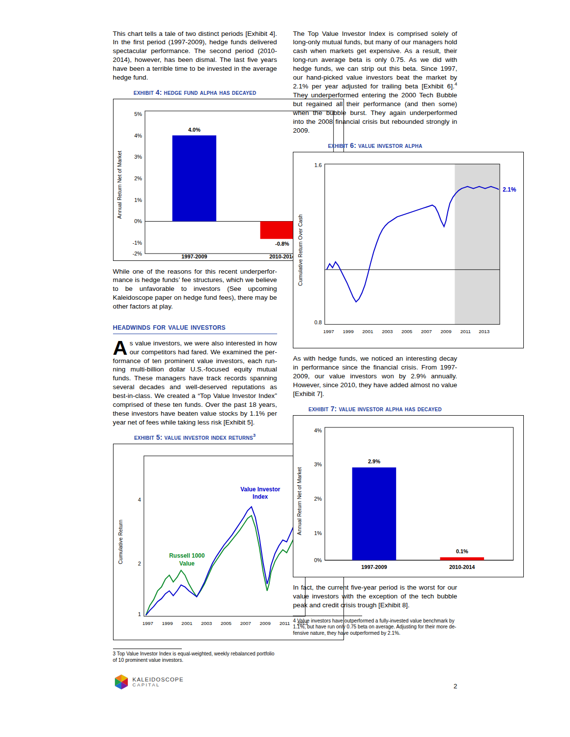This chart tells a tale of two distinct periods [Exhibit 4]. In the first period (1997-2009), hedge funds delivered spectacular performance. The second period (2010-2014), however, has been dismal. The last five years have been a terrible time to be invested in the average hedge fund.
Exhibit 4: Hedge Fund Alpha Has Decayed
Annual Return Net of Market 5% 4% 3% 2% 1% 0% -1% -2% 4.0% -0.8% 1997-2009 2010-2014
While one of the reasons for this recent underperformance is hedge funds’ fee structures, which we believe to be unfavorable to investors (See upcoming Kaleidoscope paper on hedge fund fees), there may be other factors at play.
Headwinds for Value Investors
As value investors, we were also interested in how our competitors had fared. We examined the performance of ten prominent value investors, each running multi-billion dollar U.S.-focused equity mutual funds. These managers have track records spanning several decades and well-deserved reputations as best-in-class. We created a “Top Value Investor Index” comprised of these ten funds. Over the past 18 years, these investors have beaten value stocks by 1.1% per year net of fees while taking less risk [Exhibit 5].
Exhibit 5: Value Investor Index Returns3
Cumulative Return 4 2 1 1997 1999 2001 2003 2005 2007 2009 2011 2013 Value Investor Index Russell 1000 Value 9.3% 8.2%
3 Top Value Investor Index is equal-weighted, weekly rebalanced portfolio of 10 prominent value investors.
The Top Value Investor Index is comprised solely of long-only mutual funds, but many of our managers hold cash when markets get expensive. As a result, their long-run average beta is only 0.75. As we did with hedge funds, we can strip out this beta. Since 1997, our hand-picked value investors beat the market by 2.1% per year adjusted for trailing beta [Exhibit 6].4 They underperformed entering the 2000 Tech Bubble but regained all their performance (and then some) when the bubble burst. They again underperformed into the 2008 financial crisis but rebounded strongly in 2009.
Exhibit 6: Value Investor Alpha
Cumulative Return Over Cash 1.6 0.8 1997 1999 2001 2003 2005 2007 2009 2011 2013 2.1%
As with hedge funds, we noticed an interesting decay in performance since the financial crisis. From 1997-2009, our value investors won by 2.9% annually. However, since 2010, they have added almost no value [Exhibit 7].
Exhibit 7: Value Investor Alpha Has Decayed
Annual Return Net of Market 4% 3% 2% 1% 0% 2.9% 0.1% 1997-2009 2010-2014
In fact, the current five-year period is the worst for our value investors with the exception of the tech bubble peak and credit crisis trough [Exhibit 8].
4 Value investors have outperformed a fully-invested value benchmark by 1.1%, but have run only 0.75 beta on average. Adjusting for their more defensive nature, they have outperformed by 2.1%.
KALEIDOSCOPECAPITAL
2